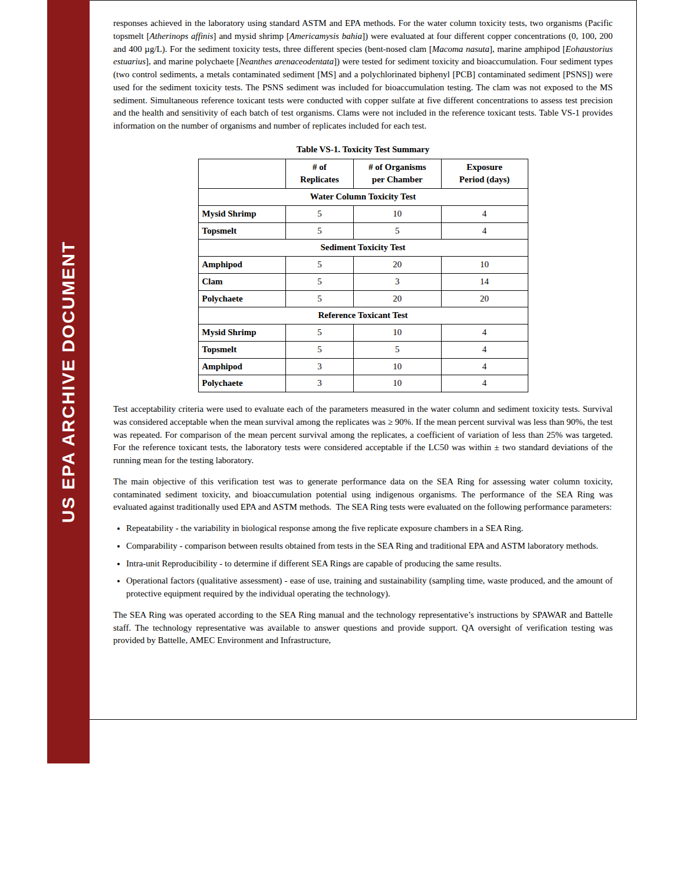US EPA ARCHIVE DOCUMENT
responses achieved in the laboratory using standard ASTM and EPA methods. For the water column toxicity tests, two organisms (Pacific topsmelt [Atherinops affinis] and mysid shrimp [Americamysis bahia]) were evaluated at four different copper concentrations (0, 100, 200 and 400 µg/L). For the sediment toxicity tests, three different species (bent-nosed clam [Macoma nasuta], marine amphipod [Eohaustorius estuarius], and marine polychaete [Neanthes arenaceodentata]) were tested for sediment toxicity and bioaccumulation. Four sediment types (two control sediments, a metals contaminated sediment [MS] and a polychlorinated biphenyl [PCB] contaminated sediment [PSNS]) were used for the sediment toxicity tests. The PSNS sediment was included for bioaccumulation testing. The clam was not exposed to the MS sediment. Simultaneous reference toxicant tests were conducted with copper sulfate at five different concentrations to assess test precision and the health and sensitivity of each batch of test organisms. Clams were not included in the reference toxicant tests. Table VS-1 provides information on the number of organisms and number of replicates included for each test.
Table VS-1. Toxicity Test Summary
| | # of Replicates | # of Organisms per Chamber | Exposure Period (days) |
| --- | --- | --- | --- |
| Water Column Toxicity Test |
| Mysid Shrimp | 5 | 10 | 4 |
| Topsmelt | 5 | 5 | 4 |
| Sediment Toxicity Test |
| Amphipod | 5 | 20 | 10 |
| Clam | 5 | 3 | 14 |
| Polychaete | 5 | 20 | 20 |
| Reference Toxicant Test |
| Mysid Shrimp | 5 | 10 | 4 |
| Topsmelt | 5 | 5 | 4 |
| Amphipod | 3 | 10 | 4 |
| Polychaete | 3 | 10 | 4 |
Test acceptability criteria were used to evaluate each of the parameters measured in the water column and sediment toxicity tests. Survival was considered acceptable when the mean survival among the replicates was ≥ 90%. If the mean percent survival was less than 90%, the test was repeated. For comparison of the mean percent survival among the replicates, a coefficient of variation of less than 25% was targeted. For the reference toxicant tests, the laboratory tests were considered acceptable if the LC50 was within ± two standard deviations of the running mean for the testing laboratory.
The main objective of this verification test was to generate performance data on the SEA Ring for assessing water column toxicity, contaminated sediment toxicity, and bioaccumulation potential using indigenous organisms. The performance of the SEA Ring was evaluated against traditionally used EPA and ASTM methods. The SEA Ring tests were evaluated on the following performance parameters:
Repeatability - the variability in biological response among the five replicate exposure chambers in a SEA Ring.
Comparability - comparison between results obtained from tests in the SEA Ring and traditional EPA and ASTM laboratory methods.
Intra-unit Reproducibility - to determine if different SEA Rings are capable of producing the same results.
Operational factors (qualitative assessment) - ease of use, training and sustainability (sampling time, waste produced, and the amount of protective equipment required by the individual operating the technology).
The SEA Ring was operated according to the SEA Ring manual and the technology representative’s instructions by SPAWAR and Battelle staff. The technology representative was available to answer questions and provide support. QA oversight of verification testing was provided by Battelle, AMEC Environment and Infrastructure,